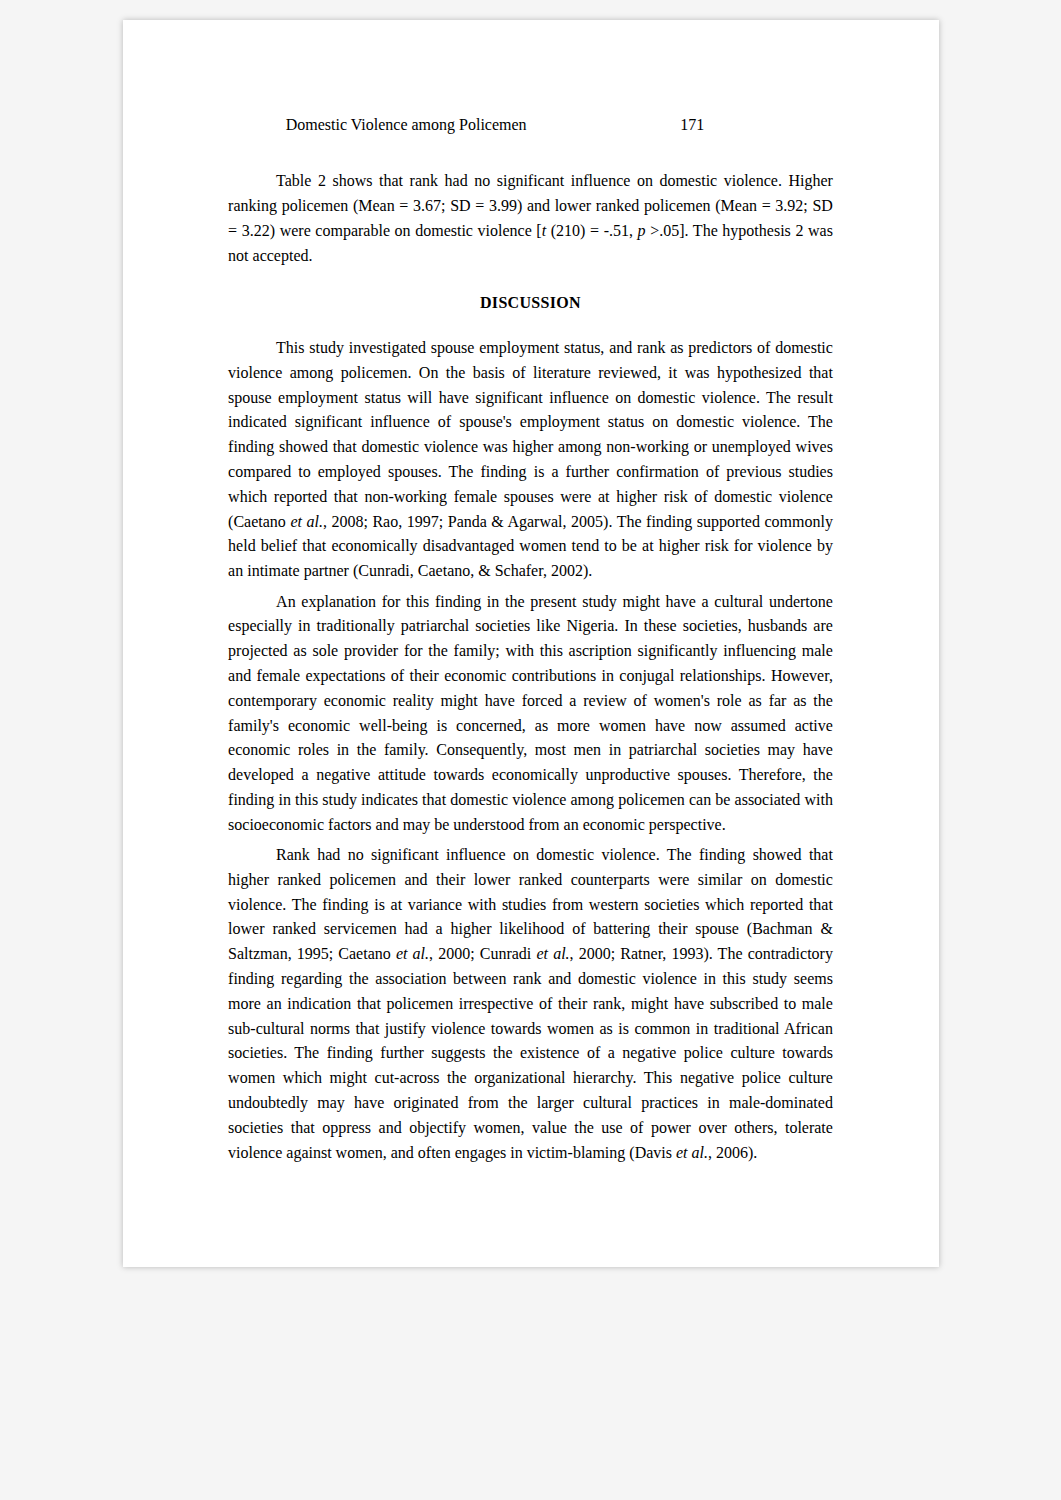Domestic Violence among Policemen 171
Table 2 shows that rank had no significant influence on domestic violence. Higher ranking policemen (Mean = 3.67; SD = 3.99) and lower ranked policemen (Mean = 3.92; SD = 3.22) were comparable on domestic violence [t (210) = -.51, p >.05]. The hypothesis 2 was not accepted.
DISCUSSION
This study investigated spouse employment status, and rank as predictors of domestic violence among policemen. On the basis of literature reviewed, it was hypothesized that spouse employment status will have significant influence on domestic violence. The result indicated significant influence of spouse's employment status on domestic violence. The finding showed that domestic violence was higher among non-working or unemployed wives compared to employed spouses. The finding is a further confirmation of previous studies which reported that non-working female spouses were at higher risk of domestic violence (Caetano et al., 2008; Rao, 1997; Panda & Agarwal, 2005). The finding supported commonly held belief that economically disadvantaged women tend to be at higher risk for violence by an intimate partner (Cunradi, Caetano, & Schafer, 2002).
An explanation for this finding in the present study might have a cultural undertone especially in traditionally patriarchal societies like Nigeria. In these societies, husbands are projected as sole provider for the family; with this ascription significantly influencing male and female expectations of their economic contributions in conjugal relationships. However, contemporary economic reality might have forced a review of women's role as far as the family's economic well-being is concerned, as more women have now assumed active economic roles in the family. Consequently, most men in patriarchal societies may have developed a negative attitude towards economically unproductive spouses. Therefore, the finding in this study indicates that domestic violence among policemen can be associated with socioeconomic factors and may be understood from an economic perspective.
Rank had no significant influence on domestic violence. The finding showed that higher ranked policemen and their lower ranked counterparts were similar on domestic violence. The finding is at variance with studies from western societies which reported that lower ranked servicemen had a higher likelihood of battering their spouse (Bachman & Saltzman, 1995; Caetano et al., 2000; Cunradi et al., 2000; Ratner, 1993). The contradictory finding regarding the association between rank and domestic violence in this study seems more an indication that policemen irrespective of their rank, might have subscribed to male sub-cultural norms that justify violence towards women as is common in traditional African societies. The finding further suggests the existence of a negative police culture towards women which might cut-across the organizational hierarchy. This negative police culture undoubtedly may have originated from the larger cultural practices in male-dominated societies that oppress and objectify women, value the use of power over others, tolerate violence against women, and often engages in victim-blaming (Davis et al., 2006).